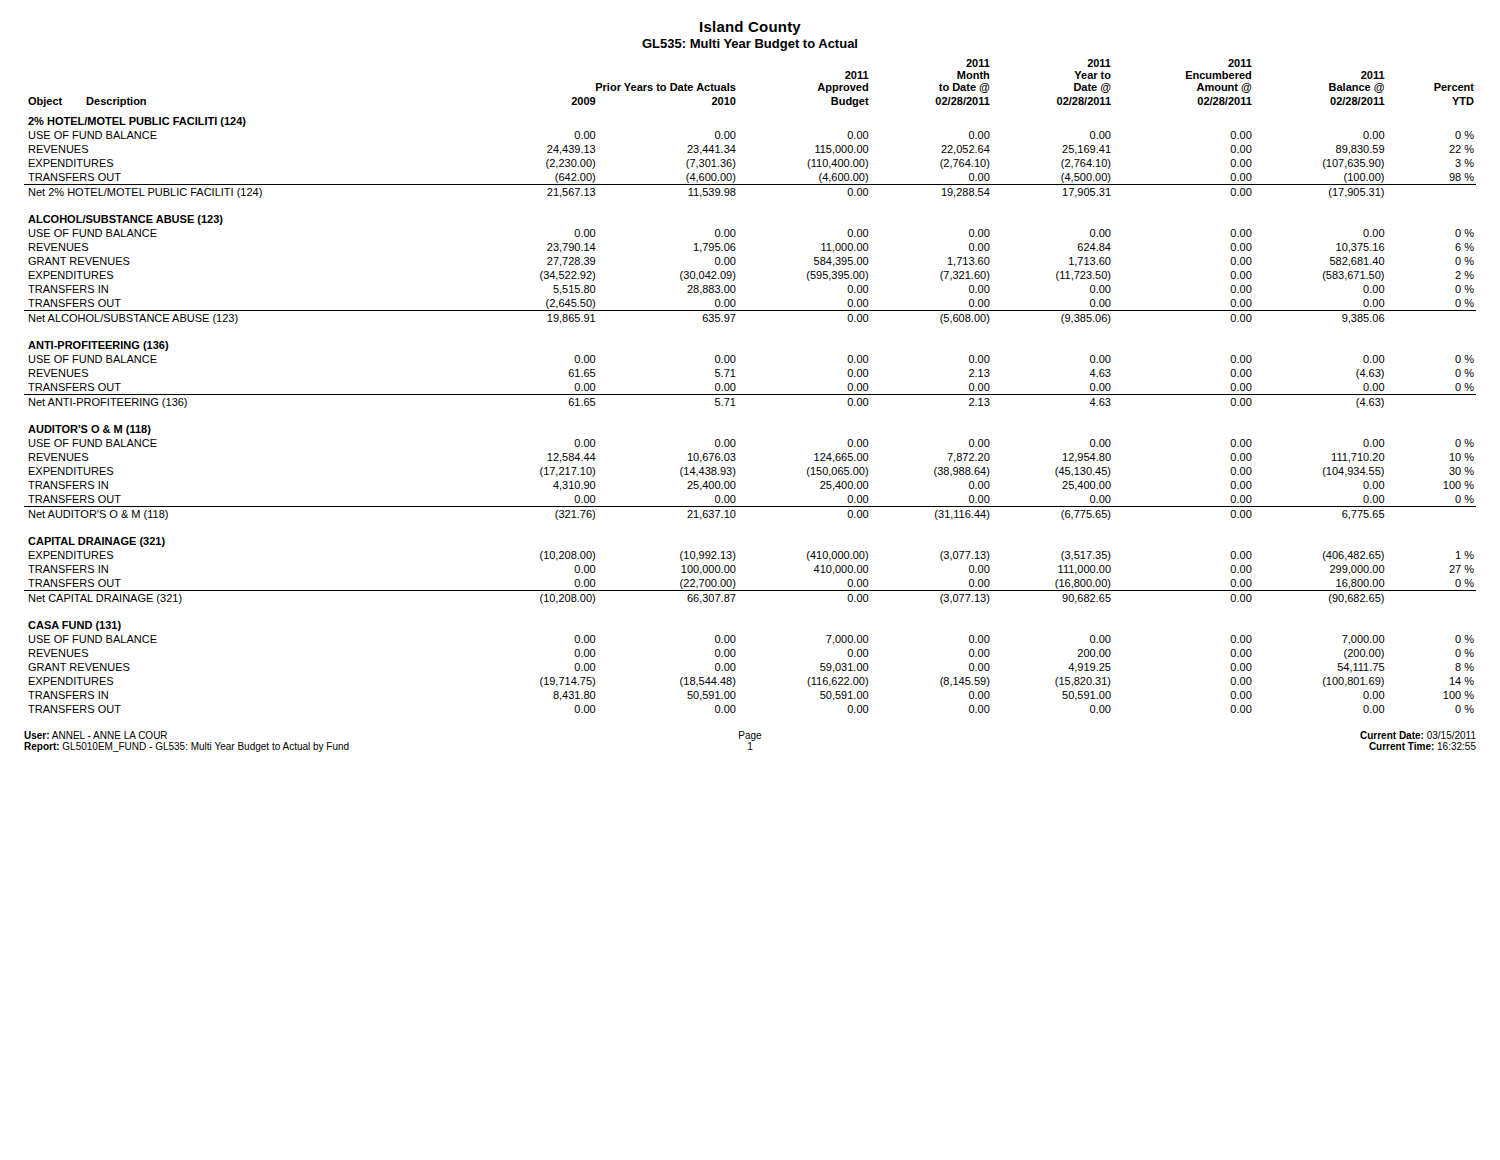Island County
GL535: Multi Year Budget to Actual
| | | Prior Years to Date Actuals | 2011 Approved | 2011 Month to Date @ | 2011 Year to Date @ | 2011 Encumbered Amount @ | 2011 Balance @ | Percent |
| --- | --- | --- | --- | --- | --- | --- | --- | --- |
| Object | Description | 2009 | 2010 | Budget | 02/28/2011 | 02/28/2011 | 02/28/2011 | 02/28/2011 | YTD |
| 2% HOTEL/MOTEL PUBLIC FACILITI (124) |
| USE OF FUND BALANCE | 0.00 | 0.00 | 0.00 | 0.00 | 0.00 | 0.00 | 0.00 | 0 % |
| REVENUES | 24,439.13 | 23,441.34 | 115,000.00 | 22,052.64 | 25,169.41 | 0.00 | 89,830.59 | 22 % |
| EXPENDITURES | (2,230.00) | (7,301.36) | (110,400.00) | (2,764.10) | (2,764.10) | 0.00 | (107,635.90) | 3 % |
| TRANSFERS OUT | (642.00) | (4,600.00) | (4,600.00) | 0.00 | (4,500.00) | 0.00 | (100.00) | 98 % |
| Net 2% HOTEL/MOTEL PUBLIC FACILITI (124) | 21,567.13 | 11,539.98 | 0.00 | 19,288.54 | 17,905.31 | 0.00 | (17,905.31) | |
| ALCOHOL/SUBSTANCE ABUSE (123) |
| USE OF FUND BALANCE | 0.00 | 0.00 | 0.00 | 0.00 | 0.00 | 0.00 | 0.00 | 0 % |
| REVENUES | 23,790.14 | 1,795.06 | 11,000.00 | 0.00 | 624.84 | 0.00 | 10,375.16 | 6 % |
| GRANT REVENUES | 27,728.39 | 0.00 | 584,395.00 | 1,713.60 | 1,713.60 | 0.00 | 582,681.40 | 0 % |
| EXPENDITURES | (34,522.92) | (30,042.09) | (595,395.00) | (7,321.60) | (11,723.50) | 0.00 | (583,671.50) | 2 % |
| TRANSFERS IN | 5,515.80 | 28,883.00 | 0.00 | 0.00 | 0.00 | 0.00 | 0.00 | 0 % |
| TRANSFERS OUT | (2,645.50) | 0.00 | 0.00 | 0.00 | 0.00 | 0.00 | 0.00 | 0 % |
| Net ALCOHOL/SUBSTANCE ABUSE (123) | 19,865.91 | 635.97 | 0.00 | (5,608.00) | (9,385.06) | 0.00 | 9,385.06 | |
| ANTI-PROFITEERING (136) |
| USE OF FUND BALANCE | 0.00 | 0.00 | 0.00 | 0.00 | 0.00 | 0.00 | 0.00 | 0 % |
| REVENUES | 61.65 | 5.71 | 0.00 | 2.13 | 4.63 | 0.00 | (4.63) | 0 % |
| TRANSFERS OUT | 0.00 | 0.00 | 0.00 | 0.00 | 0.00 | 0.00 | 0.00 | 0 % |
| Net ANTI-PROFITEERING (136) | 61.65 | 5.71 | 0.00 | 2.13 | 4.63 | 0.00 | (4.63) | |
| AUDITOR'S O & M (118) |
| USE OF FUND BALANCE | 0.00 | 0.00 | 0.00 | 0.00 | 0.00 | 0.00 | 0.00 | 0 % |
| REVENUES | 12,584.44 | 10,676.03 | 124,665.00 | 7,872.20 | 12,954.80 | 0.00 | 111,710.20 | 10 % |
| EXPENDITURES | (17,217.10) | (14,438.93) | (150,065.00) | (38,988.64) | (45,130.45) | 0.00 | (104,934.55) | 30 % |
| TRANSFERS IN | 4,310.90 | 25,400.00 | 25,400.00 | 0.00 | 25,400.00 | 0.00 | 0.00 | 100 % |
| TRANSFERS OUT | 0.00 | 0.00 | 0.00 | 0.00 | 0.00 | 0.00 | 0.00 | 0 % |
| Net AUDITOR'S O & M (118) | (321.76) | 21,637.10 | 0.00 | (31,116.44) | (6,775.65) | 0.00 | 6,775.65 | |
| CAPITAL DRAINAGE (321) |
| EXPENDITURES | (10,208.00) | (10,992.13) | (410,000.00) | (3,077.13) | (3,517.35) | 0.00 | (406,482.65) | 1 % |
| TRANSFERS IN | 0.00 | 100,000.00 | 410,000.00 | 0.00 | 111,000.00 | 0.00 | 299,000.00 | 27 % |
| TRANSFERS OUT | 0.00 | (22,700.00) | 0.00 | 0.00 | (16,800.00) | 0.00 | 16,800.00 | 0 % |
| Net CAPITAL DRAINAGE (321) | (10,208.00) | 66,307.87 | 0.00 | (3,077.13) | 90,682.65 | 0.00 | (90,682.65) | |
| CASA FUND (131) |
| USE OF FUND BALANCE | 0.00 | 0.00 | 7,000.00 | 0.00 | 0.00 | 0.00 | 7,000.00 | 0 % |
| REVENUES | 0.00 | 0.00 | 0.00 | 0.00 | 200.00 | 0.00 | (200.00) | 0 % |
| GRANT REVENUES | 0.00 | 0.00 | 59,031.00 | 0.00 | 4,919.25 | 0.00 | 54,111.75 | 8 % |
| EXPENDITURES | (19,714.75) | (18,544.48) | (116,622.00) | (8,145.59) | (15,820.31) | 0.00 | (100,801.69) | 14 % |
| TRANSFERS IN | 8,431.80 | 50,591.00 | 50,591.00 | 0.00 | 50,591.00 | 0.00 | 0.00 | 100 % |
| TRANSFERS OUT | 0.00 | 0.00 | 0.00 | 0.00 | 0.00 | 0.00 | 0.00 | 0 % |
User: ANNEL - ANNE LA COUR
Report: GL5010EM_FUND - GL535: Multi Year Budget to Actual by Fund
Page
1
Current Date: 03/15/2011
Current Time: 16:32:55